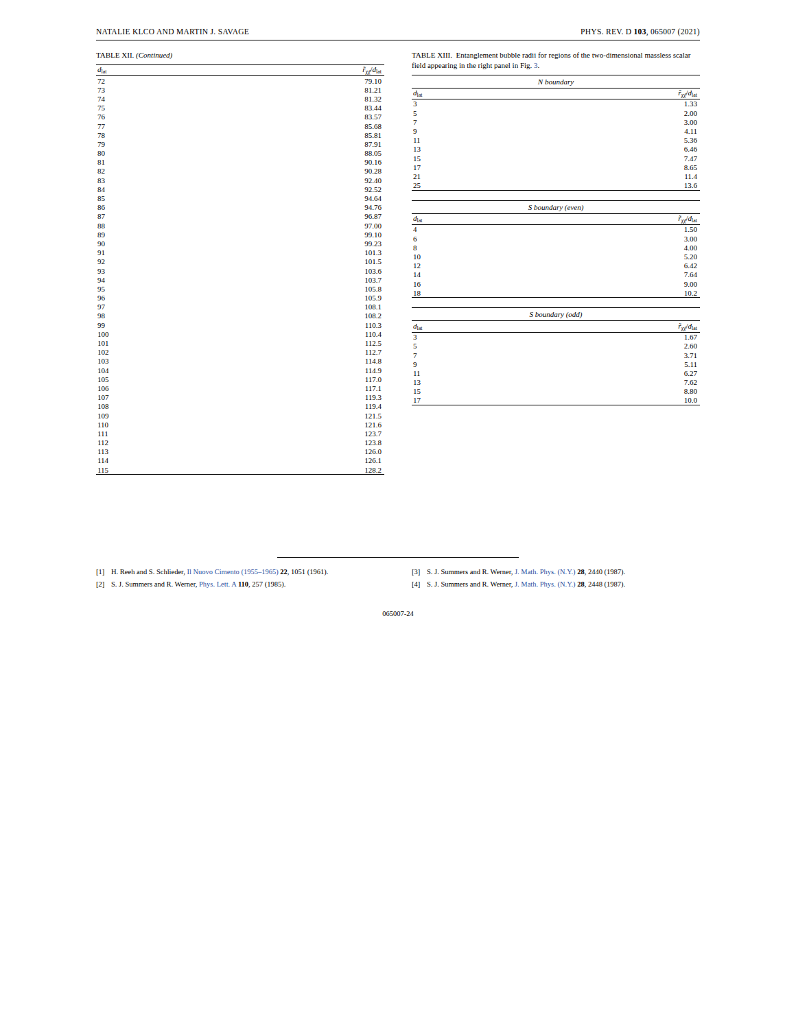Natalie Klco and Martin J. Savage
Phys. Rev. D 103, 065007 (2021)
TABLE XII. (Continued)
| d lat | r̃ χχ̄ / d lat |
| --- | --- |
| 72 | 79.10 |
| 73 | 81.21 |
| 74 | 81.32 |
| 75 | 83.44 |
| 76 | 83.57 |
| 77 | 85.68 |
| 78 | 85.81 |
| 79 | 87.91 |
| 80 | 88.05 |
| 81 | 90.16 |
| 82 | 90.28 |
| 83 | 92.40 |
| 84 | 92.52 |
| 85 | 94.64 |
| 86 | 94.76 |
| 87 | 96.87 |
| 88 | 97.00 |
| 89 | 99.10 |
| 90 | 99.23 |
| 91 | 101.3 |
| 92 | 101.5 |
| 93 | 103.6 |
| 94 | 103.7 |
| 95 | 105.8 |
| 96 | 105.9 |
| 97 | 108.1 |
| 98 | 108.2 |
| 99 | 110.3 |
| 100 | 110.4 |
| 101 | 112.5 |
| 102 | 112.7 |
| 103 | 114.8 |
| 104 | 114.9 |
| 105 | 117.0 |
| 106 | 117.1 |
| 107 | 119.3 |
| 108 | 119.4 |
| 109 | 121.5 |
| 110 | 121.6 |
| 111 | 123.7 |
| 112 | 123.8 |
| 113 | 126.0 |
| 114 | 126.1 |
| 115 | 128.2 |
TABLE XIII. Entanglement bubble radii for regions of the two-dimensional massless scalar field appearing in the right panel in Fig. 3.
| N boundary |
| d lat | r̃ χχ̄ / d lat |
| 3 | 1.33 |
| 5 | 2.00 |
| 7 | 3.00 |
| 9 | 4.11 |
| 11 | 5.36 |
| 13 | 6.46 |
| 15 | 7.47 |
| 17 | 8.65 |
| 21 | 11.4 |
| 25 | 13.6 |
| S boundary (even) |
| d lat | r̃ χχ̄ / d lat |
| 4 | 1.50 |
| 6 | 3.00 |
| 8 | 4.00 |
| 10 | 5.20 |
| 12 | 6.42 |
| 14 | 7.64 |
| 16 | 9.00 |
| 18 | 10.2 |
| S boundary (odd) |
| d lat | r̃ χχ̄ / d lat |
| 3 | 1.67 |
| 5 | 2.60 |
| 7 | 3.71 |
| 9 | 5.11 |
| 11 | 6.27 |
| 13 | 7.62 |
| 15 | 8.80 |
| 17 | 10.0 |
[1]
H. Reeh and S. Schlieder, Il Nuovo Cimento (1955–1965) 22, 1051 (1961).
[2]
S. J. Summers and R. Werner, Phys. Lett. A 110, 257 (1985).
[3]
S. J. Summers and R. Werner, J. Math. Phys. (N.Y.) 28, 2440 (1987).
[4]
S. J. Summers and R. Werner, J. Math. Phys. (N.Y.) 28, 2448 (1987).
065007-24